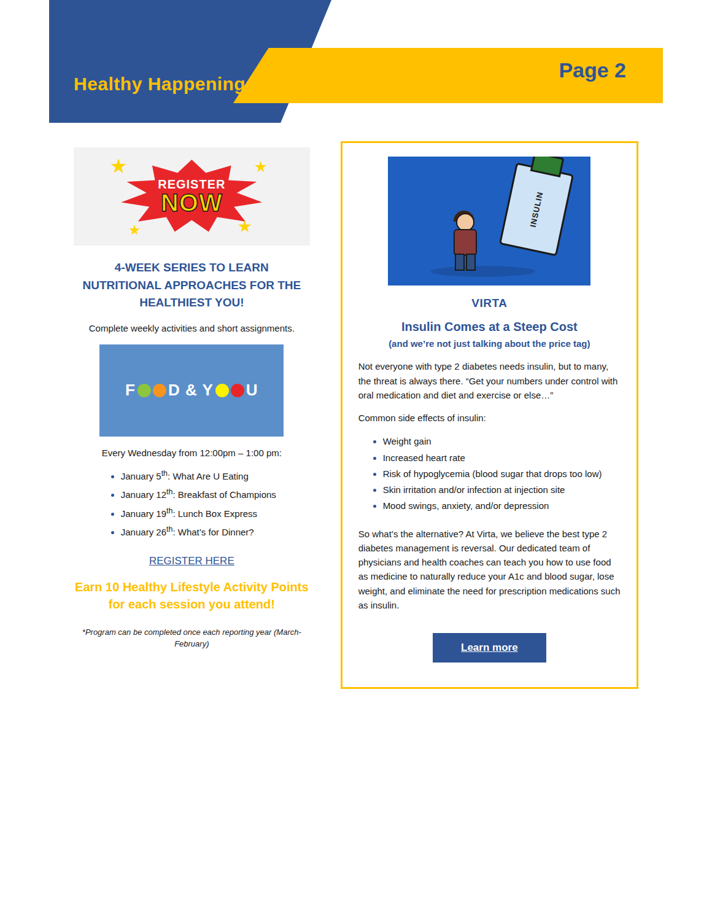Healthy Happenings
Page 2
REGISTER NOW
4-Week Series to Learn Nutritional Approaches for the Healthiest You!
Complete weekly activities and short assignments.
F D & Y U
Every Wednesday from 12:00pm – 1:00 pm:
January 5th: What Are U Eating
January 12th: Breakfast of Champions
January 19th: Lunch Box Express
January 26th: What’s for Dinner?
REGISTER HERE
Earn 10 Healthy Lifestyle Activity Points for each session you attend!
*Program can be completed once each reporting year (March-February)
INSULIN
VIRTA
Insulin Comes at a Steep Cost
(and we’re not just talking about the price tag)
Not everyone with type 2 diabetes needs insulin, but to many, the threat is always there. “Get your numbers under control with oral medication and diet and exercise or else…”
Common side effects of insulin:
Weight gain
Increased heart rate
Risk of hypoglycemia (blood sugar that drops too low)
Skin irritation and/or infection at injection site
Mood swings, anxiety, and/or depression
So what’s the alternative? At Virta, we believe the best type 2 diabetes management is reversal. Our dedicated team of physicians and health coaches can teach you how to use food as medicine to naturally reduce your A1c and blood sugar, lose weight, and eliminate the need for prescription medications such as insulin.
Learn more